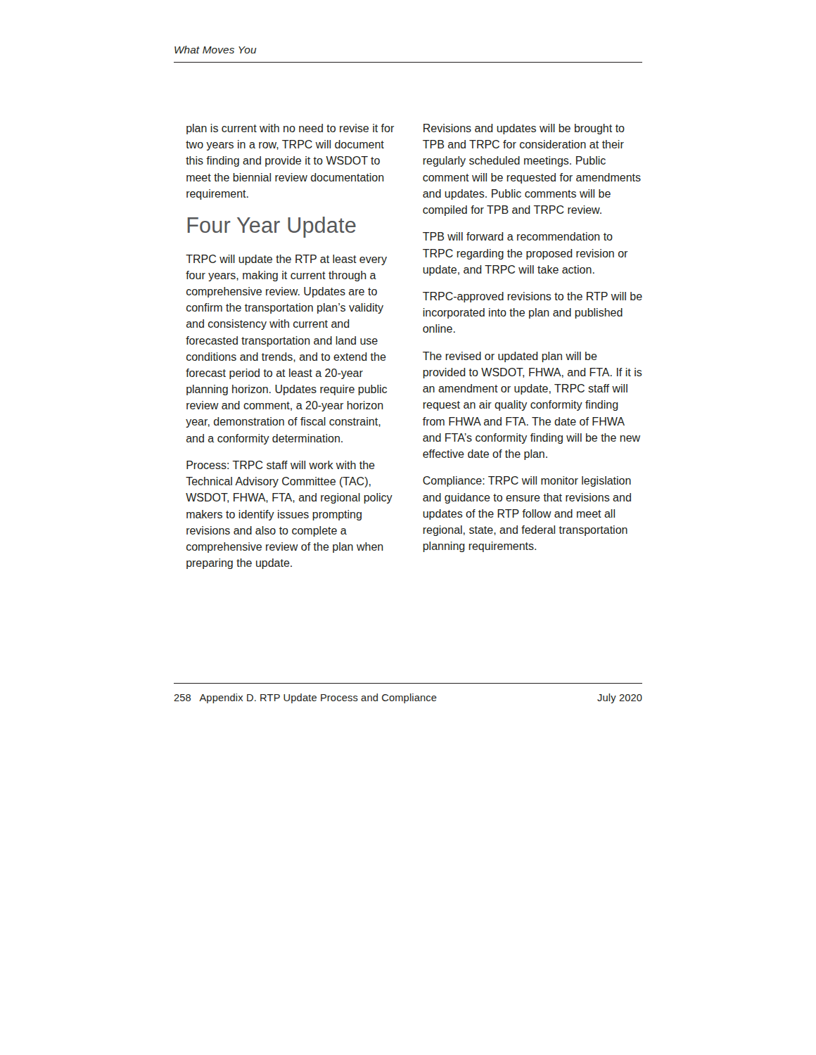What Moves You
plan is current with no need to revise it for two years in a row, TRPC will document this finding and provide it to WSDOT to meet the biennial review documentation requirement.
Four Year Update
TRPC will update the RTP at least every four years, making it current through a comprehensive review. Updates are to confirm the transportation plan’s validity and consistency with current and forecasted transportation and land use conditions and trends, and to extend the forecast period to at least a 20-year planning horizon. Updates require public review and comment, a 20-year horizon year, demonstration of fiscal constraint, and a conformity determination.
Process: TRPC staff will work with the Technical Advisory Committee (TAC), WSDOT, FHWA, FTA, and regional policy makers to identify issues prompting revisions and also to complete a comprehensive review of the plan when preparing the update.
Revisions and updates will be brought to TPB and TRPC for consideration at their regularly scheduled meetings. Public comment will be requested for amendments and updates. Public comments will be compiled for TPB and TRPC review.
TPB will forward a recommendation to TRPC regarding the proposed revision or update, and TRPC will take action.
TRPC-approved revisions to the RTP will be incorporated into the plan and published online.
The revised or updated plan will be provided to WSDOT, FHWA, and FTA. If it is an amendment or update, TRPC staff will request an air quality conformity finding from FHWA and FTA. The date of FHWA and FTA’s conformity finding will be the new effective date of the plan.
Compliance: TRPC will monitor legislation and guidance to ensure that revisions and updates of the RTP follow and meet all regional, state, and federal transportation planning requirements.
258 Appendix D. RTP Update Process and Compliance
July 2020